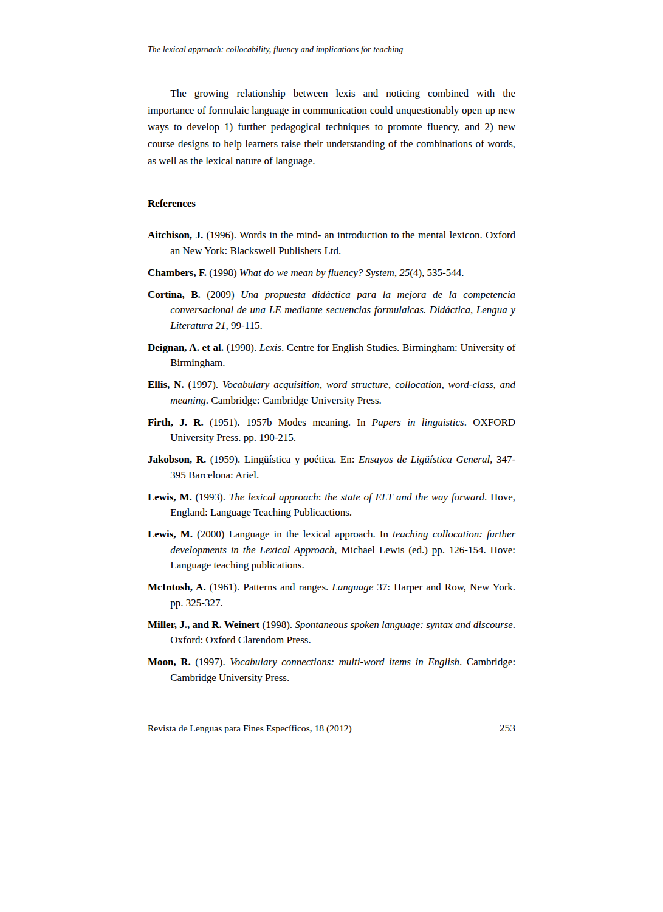The lexical approach: collocability, fluency and implications for teaching
The growing relationship between lexis and noticing combined with the importance of formulaic language in communication could unquestionably open up new ways to develop 1) further pedagogical techniques to promote fluency, and 2) new course designs to help learners raise their understanding of the combinations of words, as well as the lexical nature of language.
References
Aitchison, J. (1996). Words in the mind- an introduction to the mental lexicon. Oxford an New York: Blackswell Publishers Ltd.
Chambers, F. (1998) What do we mean by fluency? System, 25(4), 535-544.
Cortina, B. (2009) Una propuesta didáctica para la mejora de la competencia conversacional de una LE mediante secuencias formulaicas. Didáctica, Lengua y Literatura 21, 99-115.
Deignan, A. et al. (1998). Lexis. Centre for English Studies. Birmingham: University of Birmingham.
Ellis, N. (1997). Vocabulary acquisition, word structure, collocation, word-class, and meaning. Cambridge: Cambridge University Press.
Firth, J. R. (1951). 1957b Modes meaning. In Papers in linguistics. OXFORD University Press. pp. 190-215.
Jakobson, R. (1959). Lingüística y poética. En: Ensayos de Ligüística General, 347-395 Barcelona: Ariel.
Lewis, M. (1993). The lexical approach: the state of ELT and the way forward. Hove, England: Language Teaching Publicactions.
Lewis, M. (2000) Language in the lexical approach. In teaching collocation: further developments in the Lexical Approach, Michael Lewis (ed.) pp. 126-154. Hove: Language teaching publications.
McIntosh, A. (1961). Patterns and ranges. Language 37: Harper and Row, New York. pp. 325-327.
Miller, J., and R. Weinert (1998). Spontaneous spoken language: syntax and discourse. Oxford: Oxford Clarendom Press.
Moon, R. (1997). Vocabulary connections: multi-word items in English. Cambridge: Cambridge University Press.
Revista de Lenguas para Fines Específicos, 18 (2012) 253